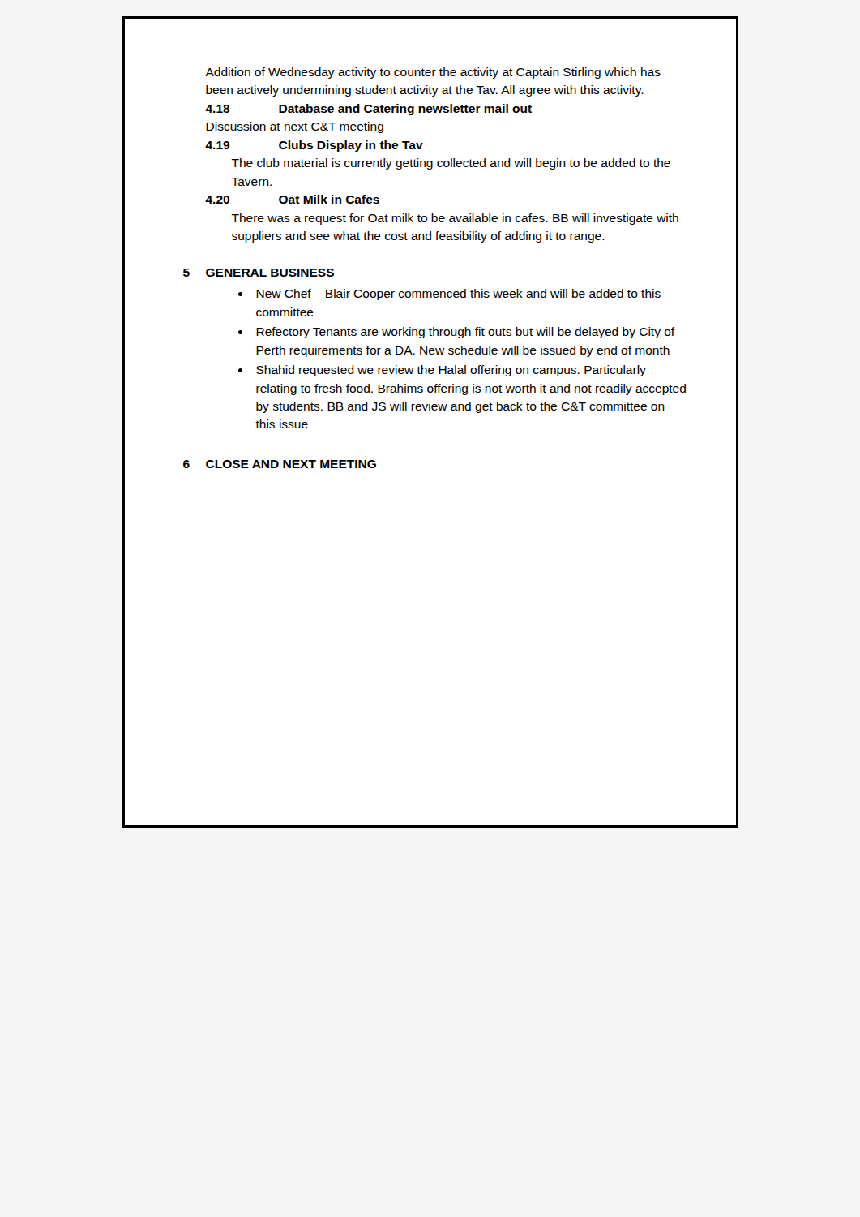Addition of Wednesday activity to counter the activity at Captain Stirling which has been actively undermining student activity at the Tav. All agree with this activity.
4.18 Database and Catering newsletter mail out
Discussion at next C&T meeting
4.19 Clubs Display in the Tav
The club material is currently getting collected and will begin to be added to the Tavern.
4.20 Oat Milk in Cafes
There was a request for Oat milk to be available in cafes. BB will investigate with suppliers and see what the cost and feasibility of adding it to range.
5 GENERAL BUSINESS
New Chef – Blair Cooper commenced this week and will be added to this committee
Refectory Tenants are working through fit outs but will be delayed by City of Perth requirements for a DA. New schedule will be issued by end of month
Shahid requested we review the Halal offering on campus. Particularly relating to fresh food. Brahims offering is not worth it and not readily accepted by students. BB and JS will review and get back to the C&T committee on this issue
6 CLOSE AND NEXT MEETING